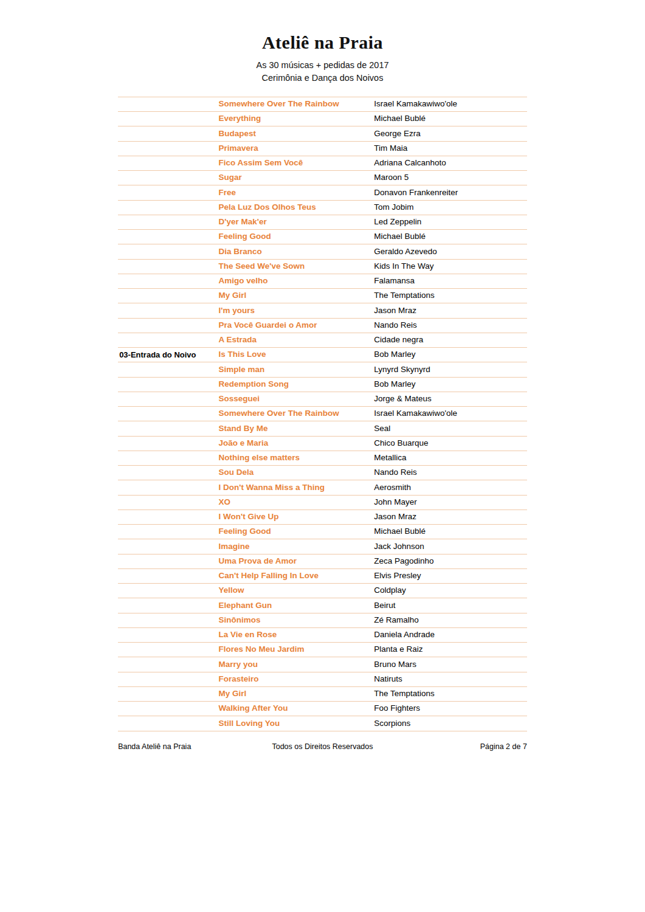Ateliê na Praia
As 30 músicas + pedidas de 2017
Cerimônia e Dança dos Noivos
| | Somewhere Over The Rainbow | Israel Kamakawiwo'ole |
| | Everything | Michael Bublé |
| | Budapest | George Ezra |
| | Primavera | Tim Maia |
| | Fico Assim Sem Você | Adriana Calcanhoto |
| | Sugar | Maroon 5 |
| | Free | Donavon Frankenreiter |
| | Pela Luz Dos Olhos Teus | Tom Jobim |
| | D'yer Mak'er | Led Zeppelin |
| | Feeling Good | Michael Bublé |
| | Dia Branco | Geraldo Azevedo |
| | The Seed We've Sown | Kids In The Way |
| | Amigo velho | Falamansa |
| | My Girl | The Temptations |
| | I'm yours | Jason Mraz |
| | Pra Você Guardei o Amor | Nando Reis |
| | A Estrada | Cidade negra |
| 03-Entrada do Noivo | Is This Love | Bob Marley |
| | Simple man | Lynyrd Skynyrd |
| | Redemption Song | Bob Marley |
| | Sosseguei | Jorge & Mateus |
| | Somewhere Over The Rainbow | Israel Kamakawiwo'ole |
| | Stand By Me | Seal |
| | João e Maria | Chico Buarque |
| | Nothing else matters | Metallica |
| | Sou Dela | Nando Reis |
| | I Don't Wanna Miss a Thing | Aerosmith |
| | XO | John Mayer |
| | I Won't Give Up | Jason Mraz |
| | Feeling Good | Michael Bublé |
| | Imagine | Jack Johnson |
| | Uma Prova de Amor | Zeca Pagodinho |
| | Can't Help Falling In Love | Elvis Presley |
| | Yellow | Coldplay |
| | Elephant Gun | Beirut |
| | Sinônimos | Zé Ramalho |
| | La Vie en Rose | Daniela Andrade |
| | Flores No Meu Jardim | Planta e Raiz |
| | Marry you | Bruno Mars |
| | Forasteiro | Natiruts |
| | My Girl | The Temptations |
| | Walking After You | Foo Fighters |
| | Still Loving You | Scorpions |
Banda Ateliê na Praia
Todos os Direitos Reservados
Página 2 de 7